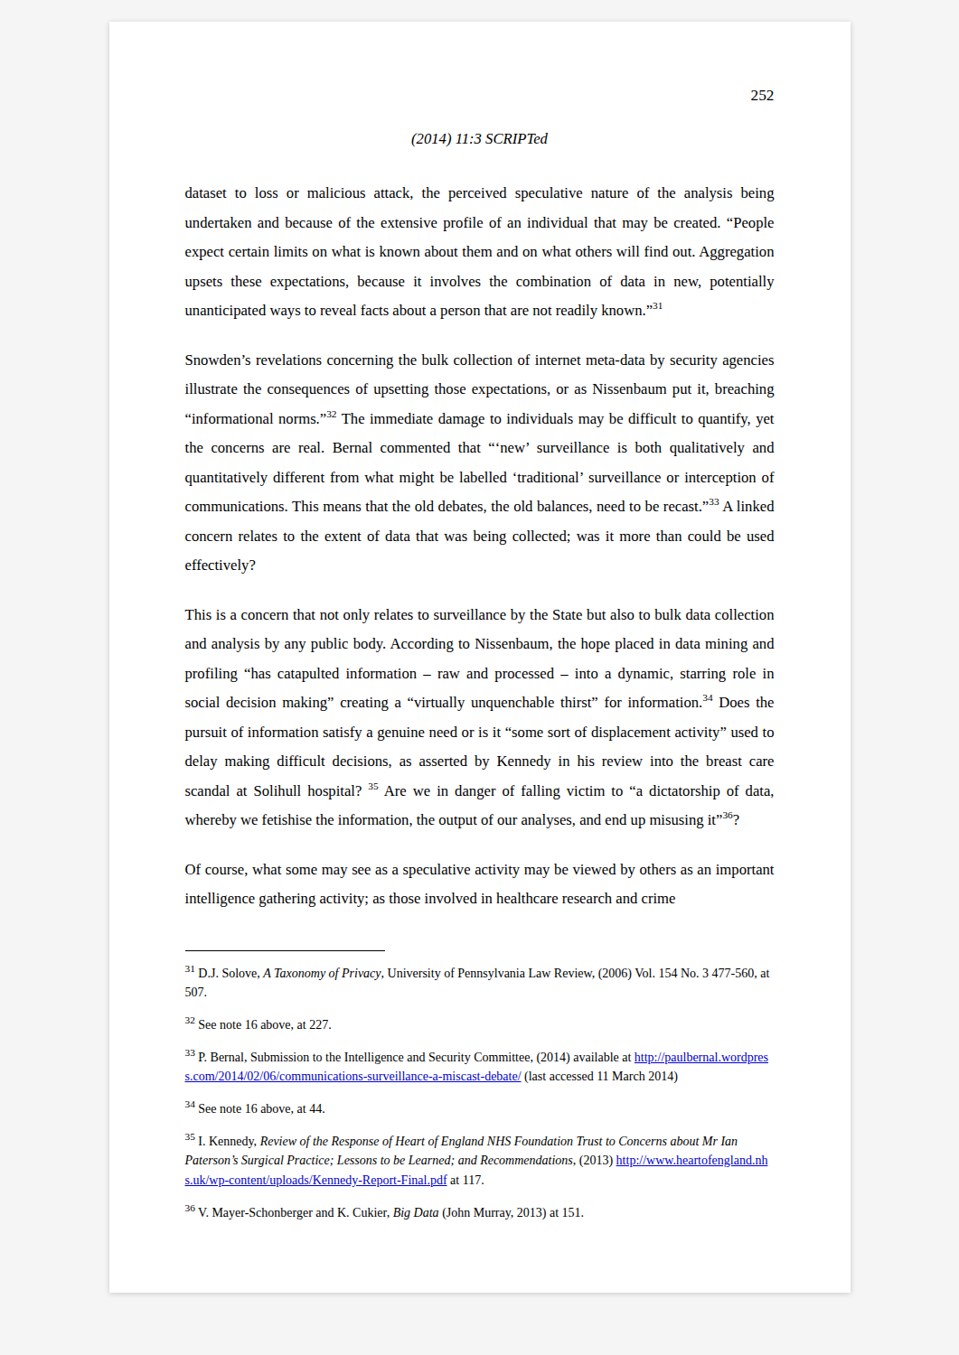252
(2014) 11:3 SCRIPTed
dataset to loss or malicious attack, the perceived speculative nature of the analysis being undertaken and because of the extensive profile of an individual that may be created. “People expect certain limits on what is known about them and on what others will find out. Aggregation upsets these expectations, because it involves the combination of data in new, potentially unanticipated ways to reveal facts about a person that are not readily known.”31
Snowden’s revelations concerning the bulk collection of internet meta-data by security agencies illustrate the consequences of upsetting those expectations, or as Nissenbaum put it, breaching “informational norms.”32 The immediate damage to individuals may be difficult to quantify, yet the concerns are real. Bernal commented that “‘new’ surveillance is both qualitatively and quantitatively different from what might be labelled ‘traditional’ surveillance or interception of communications. This means that the old debates, the old balances, need to be recast.”33 A linked concern relates to the extent of data that was being collected; was it more than could be used effectively?
This is a concern that not only relates to surveillance by the State but also to bulk data collection and analysis by any public body. According to Nissenbaum, the hope placed in data mining and profiling “has catapulted information – raw and processed – into a dynamic, starring role in social decision making” creating a “virtually unquenchable thirst” for information.34 Does the pursuit of information satisfy a genuine need or is it “some sort of displacement activity” used to delay making difficult decisions, as asserted by Kennedy in his review into the breast care scandal at Solihull hospital? 35 Are we in danger of falling victim to “a dictatorship of data, whereby we fetishise the information, the output of our analyses, and end up misusing it”36?
Of course, what some may see as a speculative activity may be viewed by others as an important intelligence gathering activity; as those involved in healthcare research and crime
31 D.J. Solove, A Taxonomy of Privacy, University of Pennsylvania Law Review, (2006) Vol. 154 No. 3 477-560, at 507.
32 See note 16 above, at 227.
33 P. Bernal, Submission to the Intelligence and Security Committee, (2014) available at http://paulbernal.wordpress.com/2014/02/06/communications-surveillance-a-miscast-debate/ (last accessed 11 March 2014)
34 See note 16 above, at 44.
35 I. Kennedy, Review of the Response of Heart of England NHS Foundation Trust to Concerns about Mr Ian Paterson’s Surgical Practice; Lessons to be Learned; and Recommendations, (2013) http://www.heartofengland.nhs.uk/wp-content/uploads/Kennedy-Report-Final.pdf at 117.
36 V. Mayer-Schonberger and K. Cukier, Big Data (John Murray, 2013) at 151.